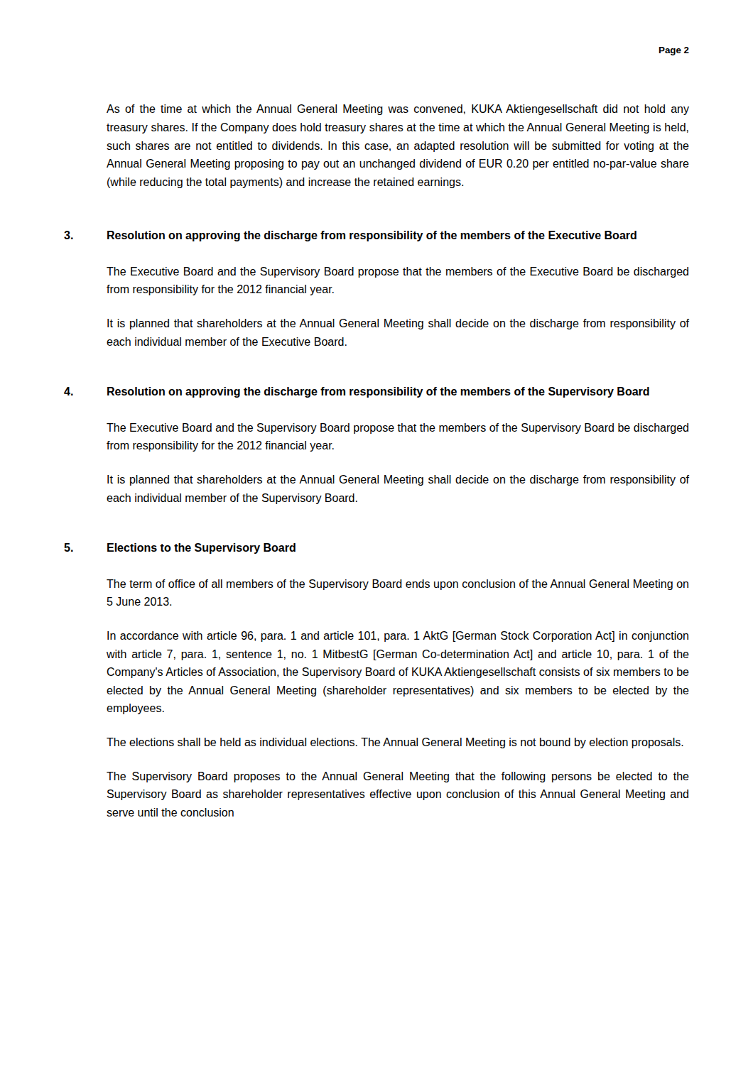Page 2
As of the time at which the Annual General Meeting was convened, KUKA Aktiengesellschaft did not hold any treasury shares. If the Company does hold treasury shares at the time at which the Annual General Meeting is held, such shares are not entitled to dividends. In this case, an adapted resolution will be submitted for voting at the Annual General Meeting proposing to pay out an unchanged dividend of EUR 0.20 per entitled no-par-value share (while reducing the total payments) and increase the retained earnings.
3. Resolution on approving the discharge from responsibility of the members of the Executive Board
The Executive Board and the Supervisory Board propose that the members of the Executive Board be discharged from responsibility for the 2012 financial year.
It is planned that shareholders at the Annual General Meeting shall decide on the discharge from responsibility of each individual member of the Executive Board.
4. Resolution on approving the discharge from responsibility of the members of the Supervisory Board
The Executive Board and the Supervisory Board propose that the members of the Supervisory Board be discharged from responsibility for the 2012 financial year.
It is planned that shareholders at the Annual General Meeting shall decide on the discharge from responsibility of each individual member of the Supervisory Board.
5. Elections to the Supervisory Board
The term of office of all members of the Supervisory Board ends upon conclusion of the Annual General Meeting on 5 June 2013.
In accordance with article 96, para. 1 and article 101, para. 1 AktG [German Stock Corporation Act] in conjunction with article 7, para. 1, sentence 1, no. 1 MitbestG [German Co-determination Act] and article 10, para. 1 of the Company's Articles of Association, the Supervisory Board of KUKA Aktiengesellschaft consists of six members to be elected by the Annual General Meeting (shareholder representatives) and six members to be elected by the employees.
The elections shall be held as individual elections. The Annual General Meeting is not bound by election proposals.
The Supervisory Board proposes to the Annual General Meeting that the following persons be elected to the Supervisory Board as shareholder representatives effective upon conclusion of this Annual General Meeting and serve until the conclusion